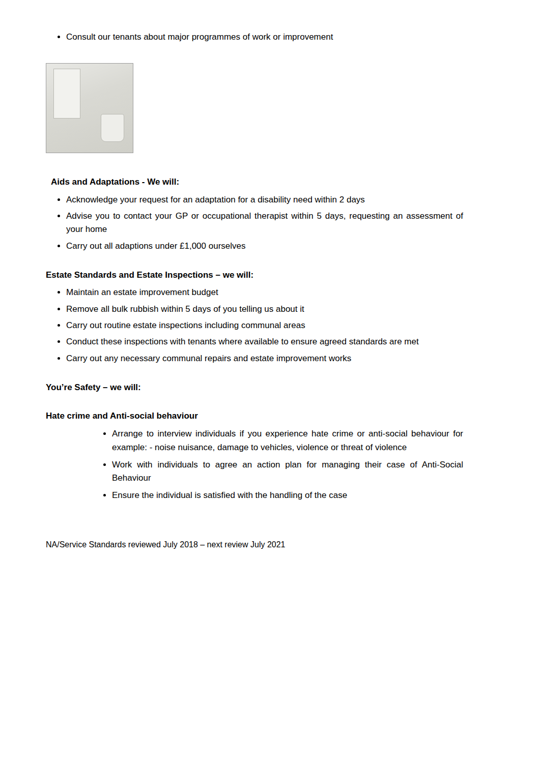Consult our tenants about major programmes of work or improvement
Aids and Adaptations - We will:
Acknowledge your request for an adaptation for a disability need within 2 days
Advise you to contact your GP or occupational therapist within 5 days, requesting an assessment of your home
Carry out all adaptions under £1,000 ourselves
Estate Standards and Estate Inspections – we will:
Maintain an estate improvement budget
Remove all bulk rubbish within 5 days of you telling us about it
Carry out routine estate inspections including communal areas
Conduct these inspections with tenants where available to ensure agreed standards are met
Carry out any necessary communal repairs and estate improvement works
You’re Safety – we will:
Hate crime and Anti-social behaviour
Arrange to interview individuals if you experience hate crime or anti-social behaviour for example: - noise nuisance, damage to vehicles, violence or threat of violence
Work with individuals to agree an action plan for managing their case of Anti-Social Behaviour
Ensure the individual is satisfied with the handling of the case
NA/Service Standards reviewed July 2018 – next review July 2021